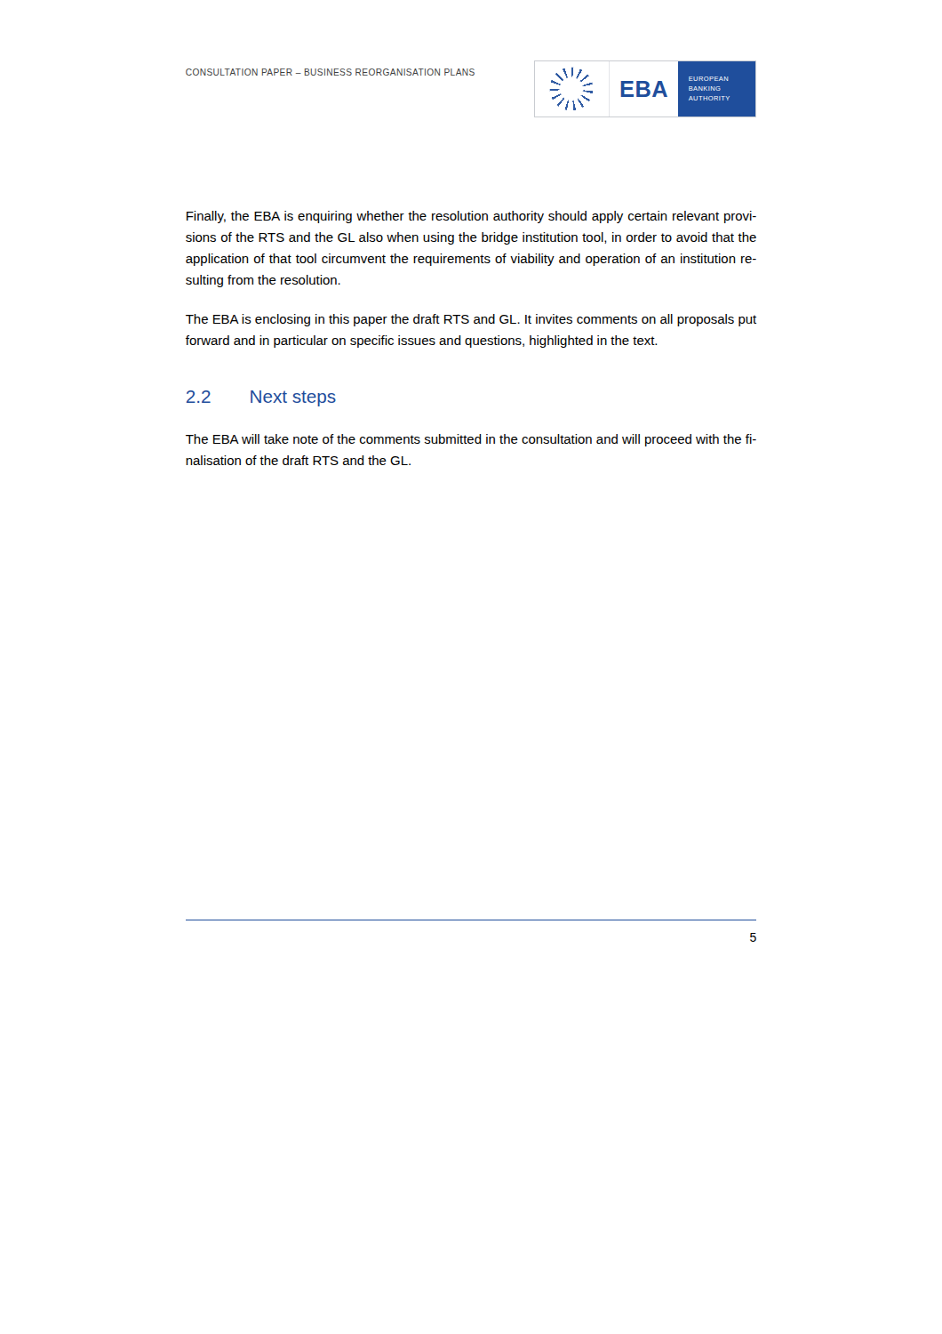Consultation Paper – Business Reorganisation Plans
EBA
European Banking Authority
Finally, the EBA is enquiring whether the resolution authority should apply certain relevant provisions of the RTS and the GL also when using the bridge institution tool, in order to avoid that the application of that tool circumvent the requirements of viability and operation of an institution resulting from the resolution.
The EBA is enclosing in this paper the draft RTS and GL. It invites comments on all proposals put forward and in particular on specific issues and questions, highlighted in the text.
2.2 Next steps
The EBA will take note of the comments submitted in the consultation and will proceed with the finalisation of the draft RTS and the GL.
5